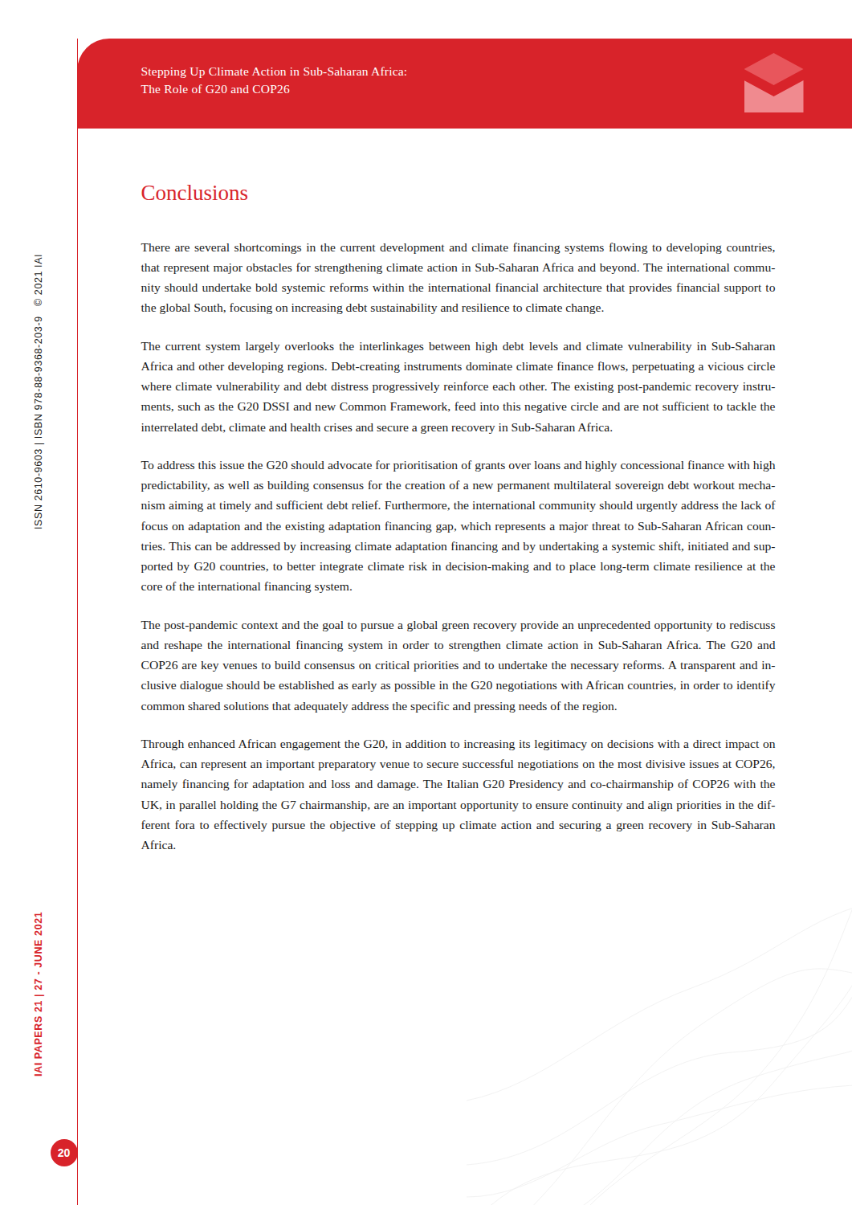ISSN 2610-9603 | ISBN 978-88-9368-203-9 © 2021 IAI
IAI PAPERS 21 | 27 - JUNE 2021
20
Stepping Up Climate Action in Sub-Saharan Africa:
The Role of G20 and COP26
Conclusions
There are several shortcomings in the current development and climate financing systems flowing to developing countries, that represent major obstacles for strengthening climate action in Sub-Saharan Africa and beyond. The international community should undertake bold systemic reforms within the international financial architecture that provides financial support to the global South, focusing on increasing debt sustainability and resilience to climate change.
The current system largely overlooks the interlinkages between high debt levels and climate vulnerability in Sub-Saharan Africa and other developing regions. Debt-creating instruments dominate climate finance flows, perpetuating a vicious circle where climate vulnerability and debt distress progressively reinforce each other. The existing post-pandemic recovery instruments, such as the G20 DSSI and new Common Framework, feed into this negative circle and are not sufficient to tackle the interrelated debt, climate and health crises and secure a green recovery in Sub-Saharan Africa.
To address this issue the G20 should advocate for prioritisation of grants over loans and highly concessional finance with high predictability, as well as building consensus for the creation of a new permanent multilateral sovereign debt workout mechanism aiming at timely and sufficient debt relief. Furthermore, the international community should urgently address the lack of focus on adaptation and the existing adaptation financing gap, which represents a major threat to Sub-Saharan African countries. This can be addressed by increasing climate adaptation financing and by undertaking a systemic shift, initiated and supported by G20 countries, to better integrate climate risk in decision-making and to place long-term climate resilience at the core of the international financing system.
The post-pandemic context and the goal to pursue a global green recovery provide an unprecedented opportunity to rediscuss and reshape the international financing system in order to strengthen climate action in Sub-Saharan Africa. The G20 and COP26 are key venues to build consensus on critical priorities and to undertake the necessary reforms. A transparent and inclusive dialogue should be established as early as possible in the G20 negotiations with African countries, in order to identify common shared solutions that adequately address the specific and pressing needs of the region.
Through enhanced African engagement the G20, in addition to increasing its legitimacy on decisions with a direct impact on Africa, can represent an important preparatory venue to secure successful negotiations on the most divisive issues at COP26, namely financing for adaptation and loss and damage. The Italian G20 Presidency and co-chairmanship of COP26 with the UK, in parallel holding the G7 chairmanship, are an important opportunity to ensure continuity and align priorities in the different fora to effectively pursue the objective of stepping up climate action and securing a green recovery in Sub-Saharan Africa.